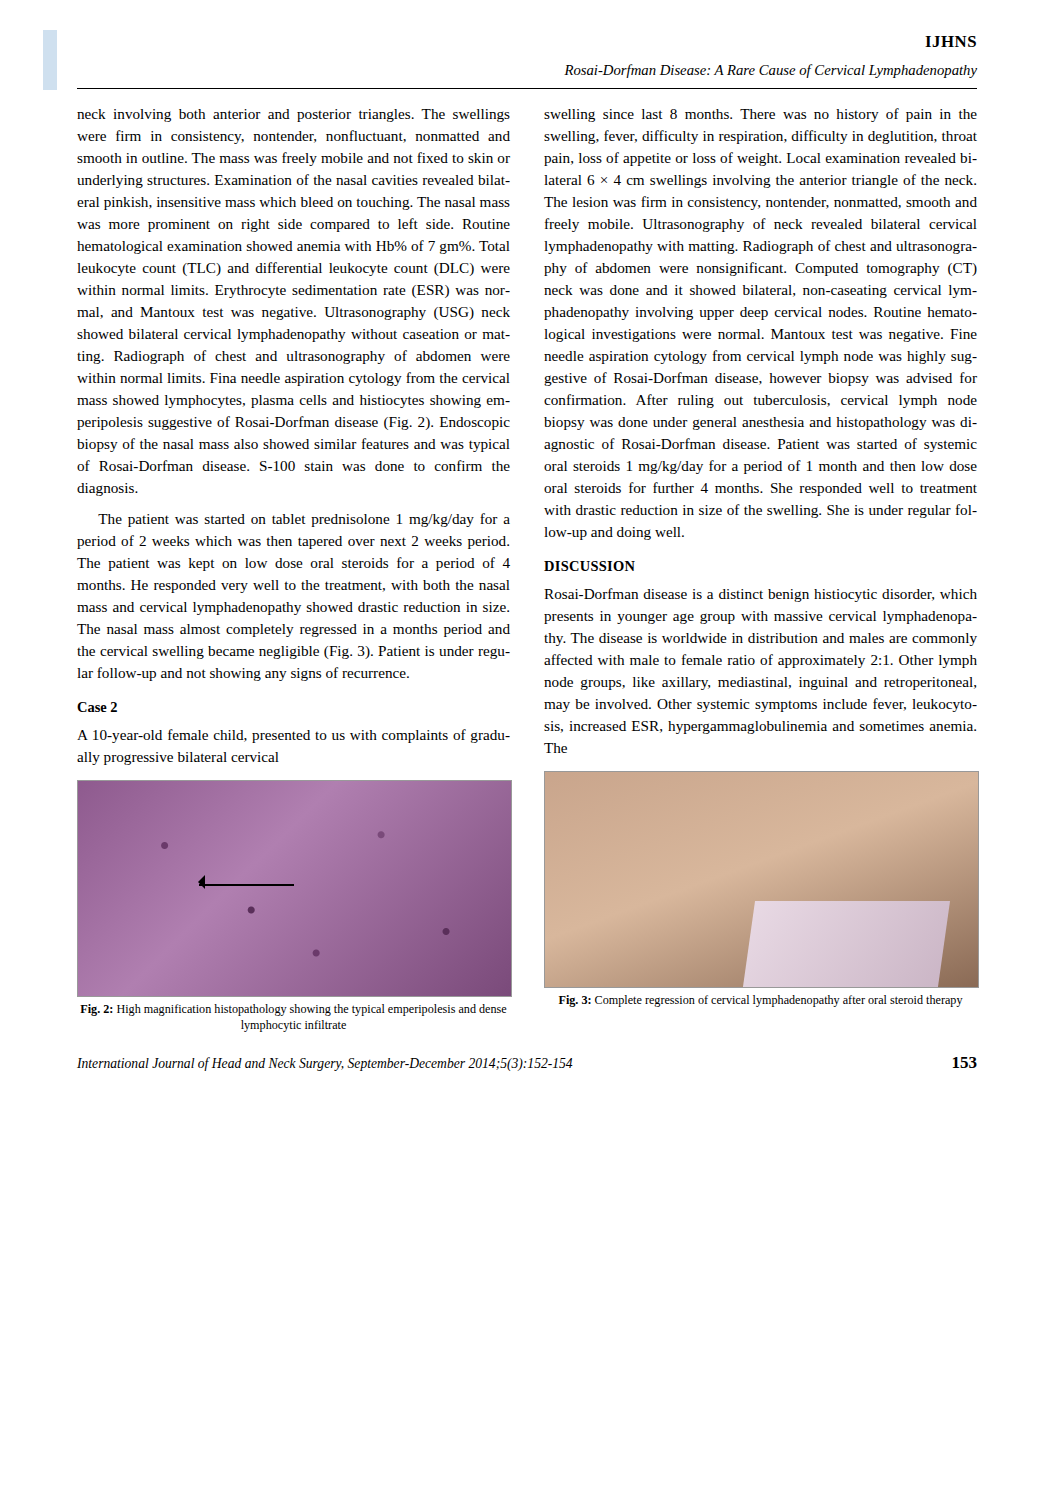IJHNS
Rosai-Dorfman Disease: A Rare Cause of Cervical Lymphadenopathy
neck involving both anterior and posterior triangles. The swellings were firm in consistency, nontender, nonfluctuant, nonmatted and smooth in outline. The mass was freely mobile and not fixed to skin or underlying structures. Examination of the nasal cavities revealed bilateral pinkish, insensitive mass which bleed on touching. The nasal mass was more prominent on right side compared to left side. Routine hematological examination showed anemia with Hb% of 7 gm%. Total leukocyte count (TLC) and differential leukocyte count (DLC) were within normal limits. Erythrocyte sedimentation rate (ESR) was normal, and Mantoux test was negative. Ultrasonography (USG) neck showed bilateral cervical lymphadenopathy without caseation or matting. Radiograph of chest and ultrasonography of abdomen were within normal limits. Fina needle aspiration cytology from the cervical mass showed lymphocytes, plasma cells and histiocytes showing emperipolesis suggestive of Rosai-Dorfman disease (Fig. 2). Endoscopic biopsy of the nasal mass also showed similar features and was typical of Rosai-Dorfman disease. S-100 stain was done to confirm the diagnosis.
The patient was started on tablet prednisolone 1 mg/kg/day for a period of 2 weeks which was then tapered over next 2 weeks period. The patient was kept on low dose oral steroids for a period of 4 months. He responded very well to the treatment, with both the nasal mass and cervical lymphadenopathy showed drastic reduction in size. The nasal mass almost completely regressed in a months period and the cervical swelling became negligible (Fig. 3). Patient is under regular follow-up and not showing any signs of recurrence.
Case 2
A 10-year-old female child, presented to us with complaints of gradually progressive bilateral cervical
Fig. 2: High magnification histopathology showing the typical emperipolesis and dense lymphocytic infiltrate
swelling since last 8 months. There was no history of pain in the swelling, fever, difficulty in respiration, difficulty in deglutition, throat pain, loss of appetite or loss of weight. Local examination revealed bilateral 6 × 4 cm swellings involving the anterior triangle of the neck. The lesion was firm in consistency, nontender, nonmatted, smooth and freely mobile. Ultrasonography of neck revealed bilateral cervical lymphadenopathy with matting. Radiograph of chest and ultrasonography of abdomen were nonsignificant. Computed tomography (CT) neck was done and it showed bilateral, non-caseating cervical lymphadenopathy involving upper deep cervical nodes. Routine hematological investigations were normal. Mantoux test was negative. Fine needle aspiration cytology from cervical lymph node was highly suggestive of Rosai-Dorfman disease, however biopsy was advised for confirmation. After ruling out tuberculosis, cervical lymph node biopsy was done under general anesthesia and histopathology was diagnostic of Rosai-Dorfman disease. Patient was started of systemic oral steroids 1 mg/kg/day for a period of 1 month and then low dose oral steroids for further 4 months. She responded well to treatment with drastic reduction in size of the swelling. She is under regular follow-up and doing well.
Discussion
Rosai-Dorfman disease is a distinct benign histiocytic disorder, which presents in younger age group with massive cervical lymphadenopathy. The disease is worldwide in distribution and males are commonly affected with male to female ratio of approximately 2:1. Other lymph node groups, like axillary, mediastinal, inguinal and retroperitoneal, may be involved. Other systemic symptoms include fever, leukocytosis, increased ESR, hypergammaglobulinemia and sometimes anemia. The
Fig. 3: Complete regression of cervical lymphadenopathy after oral steroid therapy
International Journal of Head and Neck Surgery, September-December 2014;5(3):152-154 153